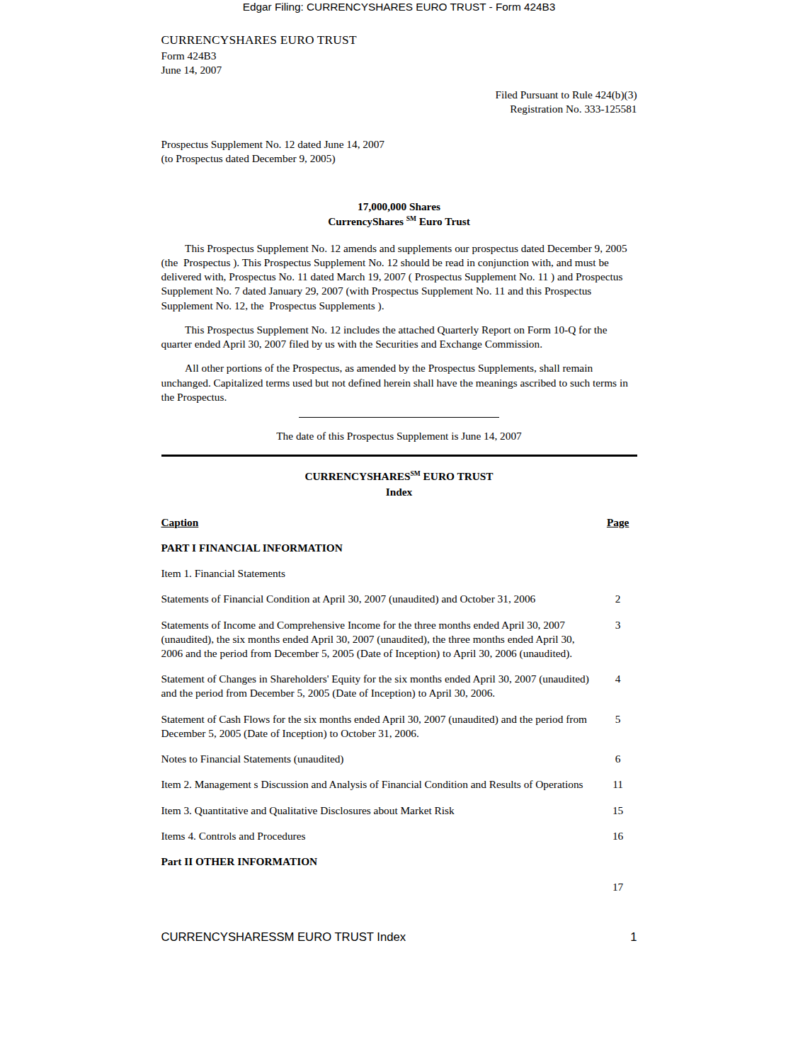Edgar Filing: CURRENCYSHARES EURO TRUST - Form 424B3
CURRENCYSHARES EURO TRUST
Form 424B3
June 14, 2007
Filed Pursuant to Rule 424(b)(3)
Registration No. 333-125581
Prospectus Supplement No. 12 dated June 14, 2007
(to Prospectus dated December 9, 2005)
17,000,000 Shares
CurrencyShares SM Euro Trust
This Prospectus Supplement No. 12 amends and supplements our prospectus dated December 9, 2005 (the Prospectus ). This Prospectus Supplement No. 12 should be read in conjunction with, and must be delivered with, Prospectus No. 11 dated March 19, 2007 ( Prospectus Supplement No. 11 ) and Prospectus Supplement No. 7 dated January 29, 2007 (with Prospectus Supplement No. 11 and this Prospectus Supplement No. 12, the Prospectus Supplements ).
This Prospectus Supplement No. 12 includes the attached Quarterly Report on Form 10-Q for the quarter ended April 30, 2007 filed by us with the Securities and Exchange Commission.
All other portions of the Prospectus, as amended by the Prospectus Supplements, shall remain unchanged. Capitalized terms used but not defined herein shall have the meanings ascribed to such terms in the Prospectus.
The date of this Prospectus Supplement is June 14, 2007
CURRENCYSHARESSM EURO TRUST
Index
| Caption | Page |
| PART I FINANCIAL INFORMATION | |
| Item 1. Financial Statements | |
| Statements of Financial Condition at April 30, 2007 (unaudited) and October 31, 2006 | 2 |
| Statements of Income and Comprehensive Income for the three months ended April 30, 2007 (unaudited), the six months ended April 30, 2007 (unaudited), the three months ended April 30, 2006 and the period from December 5, 2005 (Date of Inception) to April 30, 2006 (unaudited). | 3 |
| Statement of Changes in Shareholders' Equity for the six months ended April 30, 2007 (unaudited) and the period from December 5, 2005 (Date of Inception) to April 30, 2006. | 4 |
| Statement of Cash Flows for the six months ended April 30, 2007 (unaudited) and the period from December 5, 2005 (Date of Inception) to October 31, 2006. | 5 |
| Notes to Financial Statements (unaudited) | 6 |
| Item 2. Management s Discussion and Analysis of Financial Condition and Results of Operations | 11 |
| Item 3. Quantitative and Qualitative Disclosures about Market Risk | 15 |
| Items 4. Controls and Procedures | 16 |
| Part II OTHER INFORMATION | |
| | 17 |
CURRENCYSHARESSM EURO TRUST Index
1